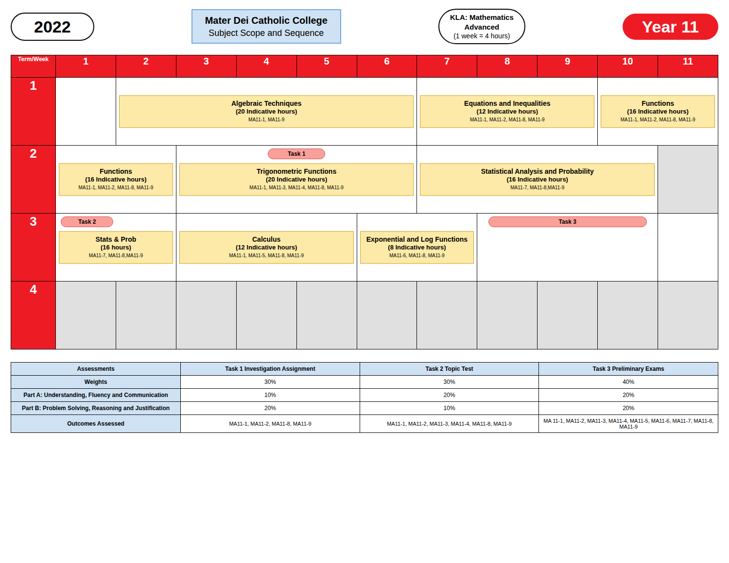2022
Mater Dei Catholic College
Subject Scope and Sequence
KLA: Mathematics Advanced (1 week = 4 hours)
Year 11
| Term/Week | 1 | 2 | 3 | 4 | 5 | 6 | 7 | 8 | 9 | 10 | 11 |
| --- | --- | --- | --- | --- | --- | --- | --- | --- | --- | --- | --- |
| 1 | | Algebraic Techniques (20 Indicative hours) MA11-1, MA11-9 | Equations and Inequalities (12 Indicative hours) MA11-1, MA11-2, MA11-8, MA11-9 | Functions (16 Indicative hours) MA11-1, MA11-2, MA11-8, MA11-9 |
| 2 | Functions (16 Indicative hours) MA11-1, MA11-2, MA11-8, MA11-9 | Task 1 Trigonometric Functions (20 Indicative hours) MA11-1, MA11-3, MA11-4, MA11-8, MA11-9 | Statistical Analysis and Probability (16 Indicative hours) MA11-7, MA11-8,MA11-9 | |
| 3 | Task 2 Stats & Prob (16 hours) MA11-7, MA11-8,MA11-9 | Calculus (12 Indicative hours) MA11-1, MA11-5, MA11-8, MA11-9 | Exponential and Log Functions (8 Indicative hours) MA11-6, MA11-8, MA11-9 | Task 3 | |
| 4 | | | | | | | | | | | |
| Assessments | Task 1 Investigation Assignment | Task 2 Topic Test | Task 3 Preliminary Exams |
| --- | --- | --- | --- |
| Weights | 30% | 30% | 40% |
| Part A: Understanding, Fluency and Communication | 10% | 20% | 20% |
| Part B: Problem Solving, Reasoning and Justification | 20% | 10% | 20% |
| Outcomes Assessed | MA11-1, MA11-2, MA11-8, MA11-9 | MA11-1, MA11-2, MA11-3, MA11-4, MA11-8, MA11-9 | MA 11-1, MA11-2, MA11-3, MA11-4, MA11-5, MA11-6, MA11-7, MA11-8, MA11-9 |